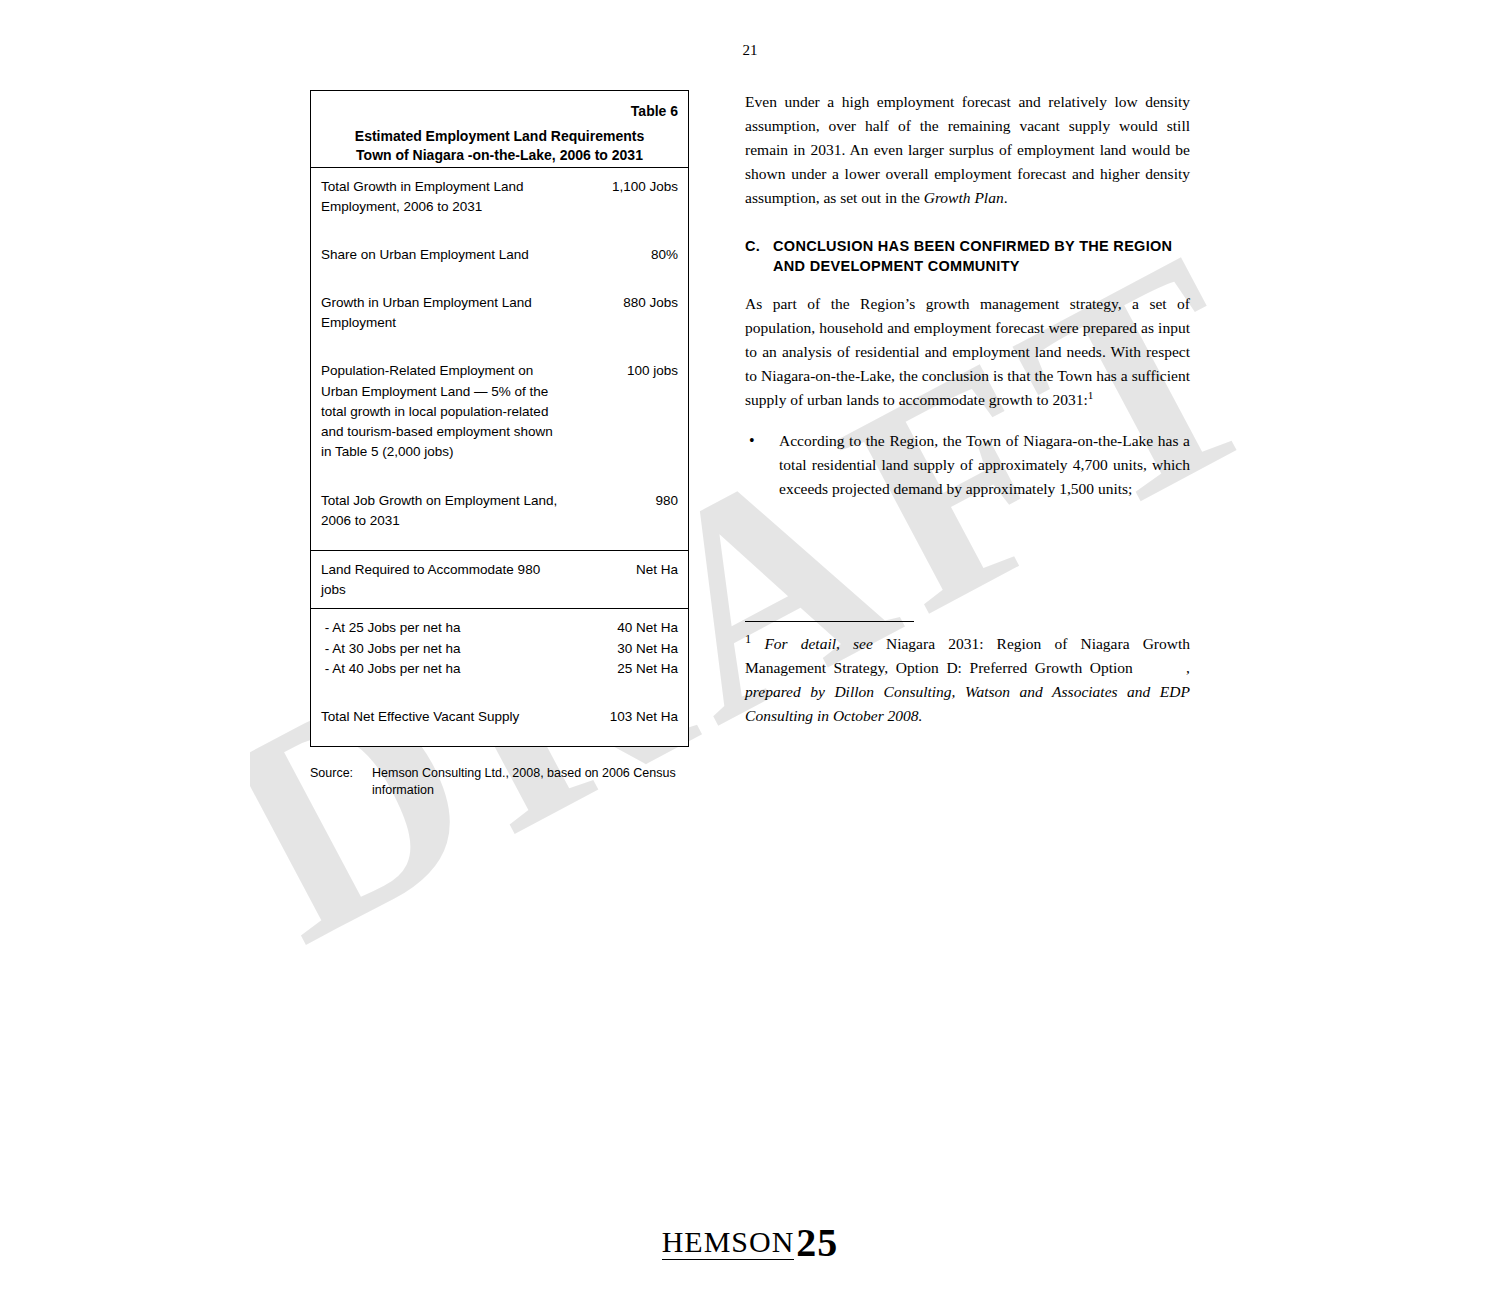21
DRAFT
Table 6 Estimated Employment Land Requirements Town of Niagara -on-the-Lake, 2006 to 2031
| Total Growth in Employment Land Employment, 2006 to 2031 | 1,100 Jobs |
| Share on Urban Employment Land | 80% |
| Growth in Urban Employment Land Employment | 880 Jobs |
| Population-Related Employment on Urban Employment Land — 5% of the total growth in local population-related and tourism-based employment shown in Table 5 (2,000 jobs) | 100 jobs |
| Total Job Growth on Employment Land, 2006 to 2031 | 980 |
| Land Required to Accommodate 980 jobs | Net Ha |
| - At 25 Jobs per net ha - At 30 Jobs per net ha - At 40 Jobs per net ha | 40 Net Ha 30 Net Ha 25 Net Ha |
| Total Net Effective Vacant Supply | 103 Net Ha |
Source: Hemson Consulting Ltd., 2008, based on 2006 Census information
Even under a high employment forecast and relatively low density assumption, over half of the remaining vacant supply would still remain in 2031. An even larger surplus of employment land would be shown under a lower overall employment forecast and higher density assumption, as set out in the Growth Plan.
C. CONCLUSION HAS BEEN CONFIRMED BY THE REGION AND DEVELOPMENT COMMUNITY
As part of the Region’s growth management strategy, a set of population, household and employment forecast were prepared as input to an analysis of residential and employment land needs. With respect to Niagara-on-the-Lake, the conclusion is that the Town has a sufficient supply of urban lands to accommodate growth to 2031:1
According to the Region, the Town of Niagara-on-the-Lake has a total residential land supply of approximately 4,700 units, which exceeds projected demand by approximately 1,500 units;
1 For detail, see Niagara 2031: Region of Niagara Growth Management Strategy, Option D: Preferred Growth Option , prepared by Dillon Consulting, Watson and Associates and EDP Consulting in October 2008.
HEMSON 25